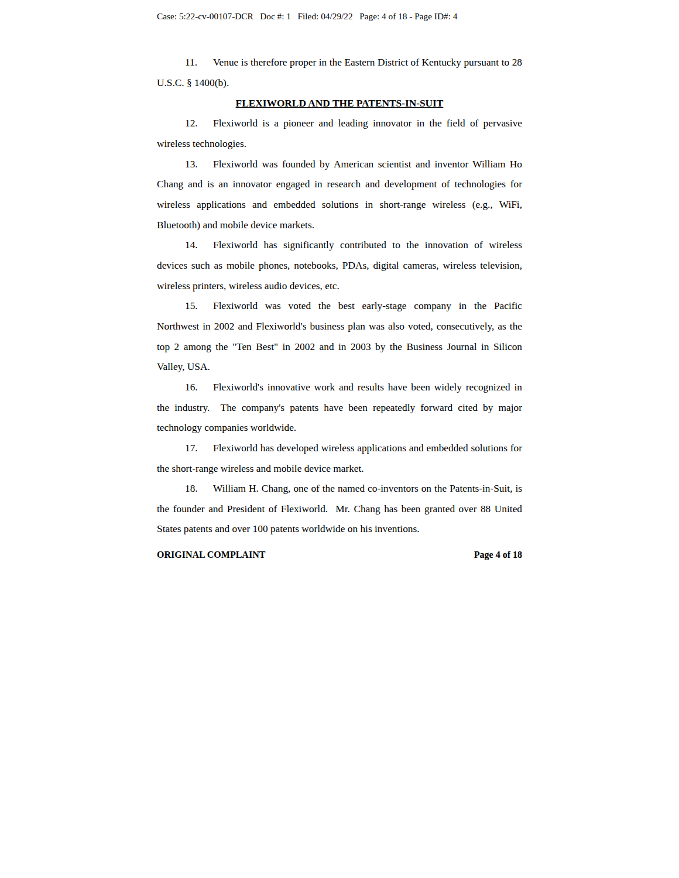Case: 5:22-cv-00107-DCR Doc #: 1 Filed: 04/29/22 Page: 4 of 18 - Page ID#: 4
11. Venue is therefore proper in the Eastern District of Kentucky pursuant to 28 U.S.C. § 1400(b).
FLEXIWORLD AND THE PATENTS-IN-SUIT
12. Flexiworld is a pioneer and leading innovator in the field of pervasive wireless technologies.
13. Flexiworld was founded by American scientist and inventor William Ho Chang and is an innovator engaged in research and development of technologies for wireless applications and embedded solutions in short-range wireless (e.g., WiFi, Bluetooth) and mobile device markets.
14. Flexiworld has significantly contributed to the innovation of wireless devices such as mobile phones, notebooks, PDAs, digital cameras, wireless television, wireless printers, wireless audio devices, etc.
15. Flexiworld was voted the best early-stage company in the Pacific Northwest in 2002 and Flexiworld's business plan was also voted, consecutively, as the top 2 among the "Ten Best" in 2002 and in 2003 by the Business Journal in Silicon Valley, USA.
16. Flexiworld's innovative work and results have been widely recognized in the industry. The company's patents have been repeatedly forward cited by major technology companies worldwide.
17. Flexiworld has developed wireless applications and embedded solutions for the short-range wireless and mobile device market.
18. William H. Chang, one of the named co-inventors on the Patents-in-Suit, is the founder and President of Flexiworld. Mr. Chang has been granted over 88 United States patents and over 100 patents worldwide on his inventions.
ORIGINAL COMPLAINT Page 4 of 18